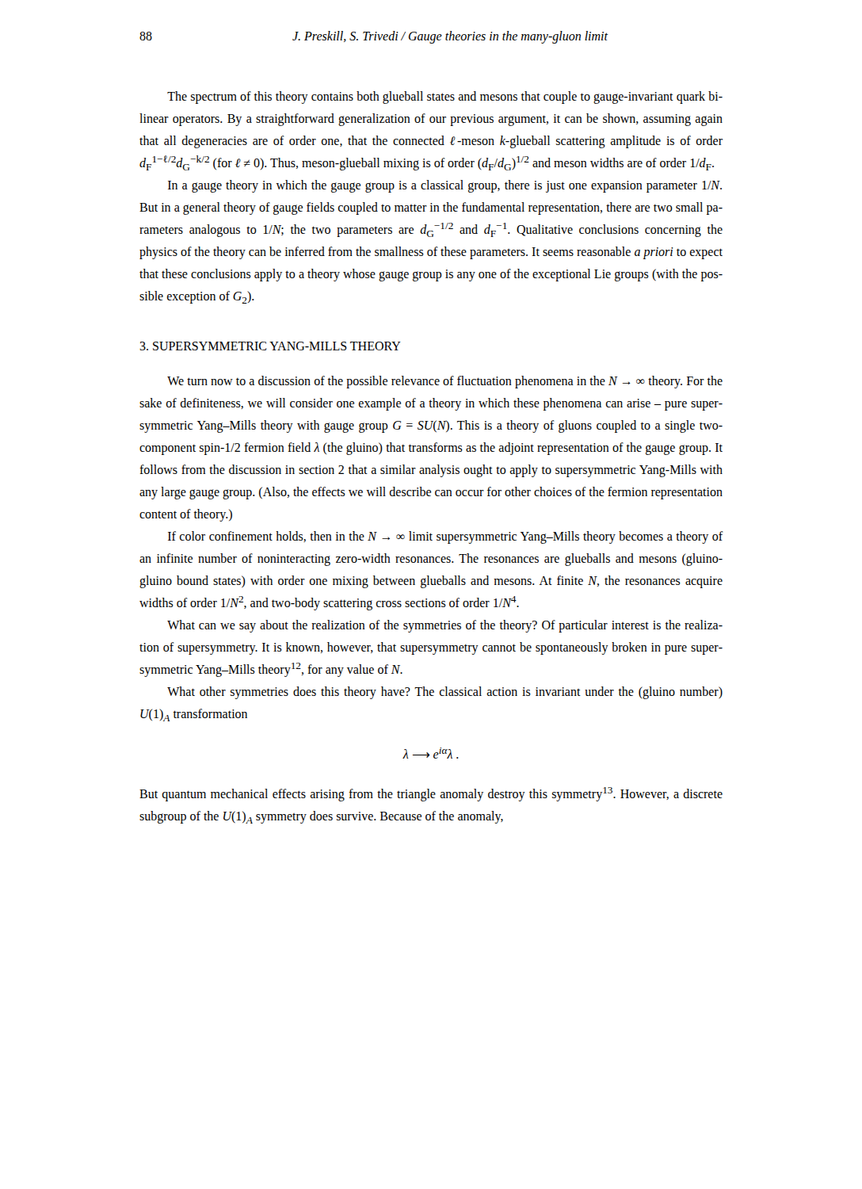88 J. Preskill, S. Trivedi / Gauge theories in the many-gluon limit
The spectrum of this theory contains both glueball states and mesons that couple to gauge-invariant quark bilinear operators. By a straightforward generalization of our previous argument, it can be shown, assuming again that all degeneracies are of order one, that the connected ℓ-meson k-glueball scattering amplitude is of order dF1−ℓ/2dG−k/2 (for ℓ ≠ 0). Thus, meson-glueball mixing is of order (dF/dG)1/2 and meson widths are of order 1/dF.
In a gauge theory in which the gauge group is a classical group, there is just one expansion parameter 1/N. But in a general theory of gauge fields coupled to matter in the fundamental representation, there are two small parameters analogous to 1/N; the two parameters are dG−1/2 and dF−1. Qualitative conclusions concerning the physics of the theory can be inferred from the smallness of these parameters. It seems reasonable a priori to expect that these conclusions apply to a theory whose gauge group is any one of the exceptional Lie groups (with the possible exception of G2).
3. Supersymmetric Yang-Mills theory
We turn now to a discussion of the possible relevance of fluctuation phenomena in the N → ∞ theory. For the sake of definiteness, we will consider one example of a theory in which these phenomena can arise – pure supersymmetric Yang–Mills theory with gauge group G = SU(N). This is a theory of gluons coupled to a single two-component spin-1/2 fermion field λ (the gluino) that transforms as the adjoint representation of the gauge group. It follows from the discussion in section 2 that a similar analysis ought to apply to supersymmetric Yang-Mills with any large gauge group. (Also, the effects we will describe can occur for other choices of the fermion representation content of theory.)
If color confinement holds, then in the N → ∞ limit supersymmetric Yang–Mills theory becomes a theory of an infinite number of noninteracting zero-width resonances. The resonances are glueballs and mesons (gluino-gluino bound states) with order one mixing between glueballs and mesons. At finite N, the resonances acquire widths of order 1/N2, and two-body scattering cross sections of order 1/N4.
What can we say about the realization of the symmetries of the theory? Of particular interest is the realization of supersymmetry. It is known, however, that supersymmetry cannot be spontaneously broken in pure supersymmetric Yang–Mills theory12, for any value of N.
What other symmetries does this theory have? The classical action is invariant under the (gluino number) U(1)A transformation
λ ⟶ eiαλ .
But quantum mechanical effects arising from the triangle anomaly destroy this symmetry13. However, a discrete subgroup of the U(1)A symmetry does survive. Because of the anomaly,